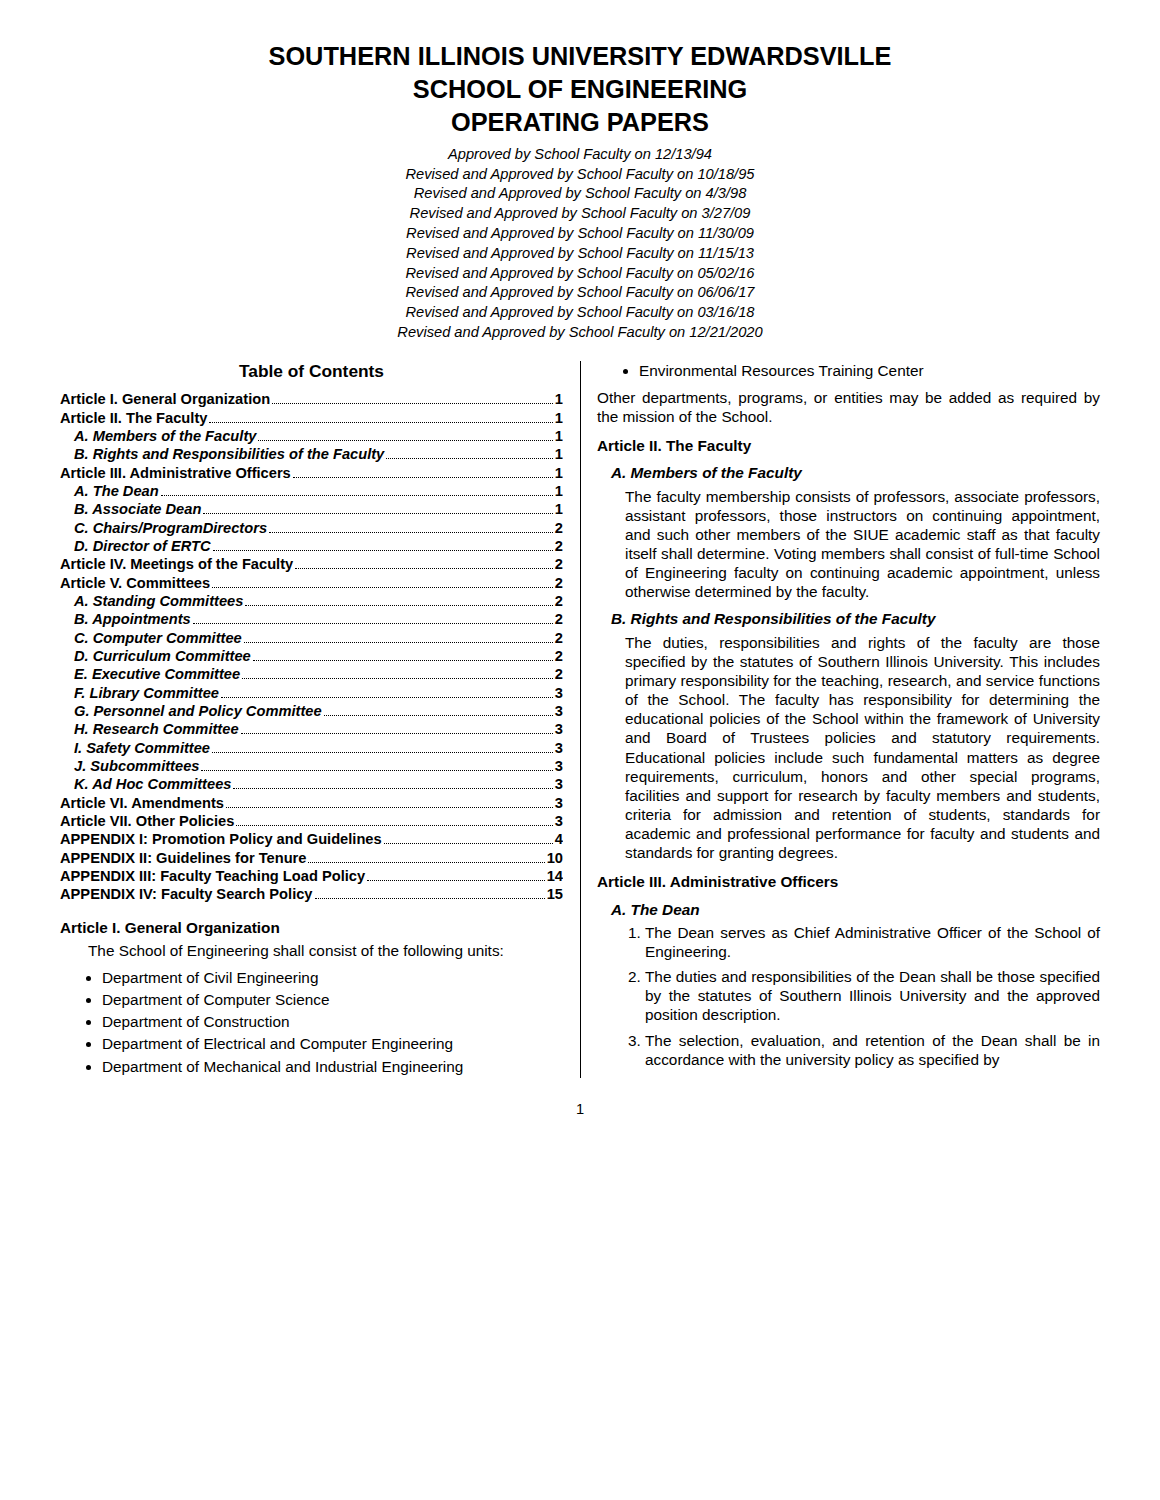SOUTHERN ILLINOIS UNIVERSITY EDWARDSVILLE
SCHOOL OF ENGINEERING
OPERATING PAPERS
Approved by School Faculty on 12/13/94
Revised and Approved by School Faculty on 10/18/95
Revised and Approved by School Faculty on 4/3/98
Revised and Approved by School Faculty on 3/27/09
Revised and Approved by School Faculty on 11/30/09
Revised and Approved by School Faculty on 11/15/13
Revised and Approved by School Faculty on 05/02/16
Revised and Approved by School Faculty on 06/06/17
Revised and Approved by School Faculty on 03/16/18
Revised and Approved by School Faculty on 12/21/2020
Table of Contents
Article I. General Organization 1
Article II. The Faculty 1
A. Members of the Faculty 1
B. Rights and Responsibilities of the Faculty 1
Article III. Administrative Officers 1
A. The Dean 1
B. Associate Dean 1
C. Chairs/ProgramDirectors 2
D. Director of ERTC 2
Article IV. Meetings of the Faculty 2
Article V. Committees 2
A. Standing Committees 2
B. Appointments 2
C. Computer Committee 2
D. Curriculum Committee 2
E. Executive Committee 2
F. Library Committee 3
G. Personnel and Policy Committee 3
H. Research Committee 3
I. Safety Committee 3
J. Subcommittees 3
K. Ad Hoc Committees 3
Article VI. Amendments 3
Article VII. Other Policies 3
APPENDIX I: Promotion Policy and Guidelines 4
APPENDIX II: Guidelines for Tenure 10
APPENDIX III: Faculty Teaching Load Policy 14
APPENDIX IV: Faculty Search Policy 15
Article I. General Organization
The School of Engineering shall consist of the following units:
Department of Civil Engineering
Department of Computer Science
Department of Construction
Department of Electrical and Computer Engineering
Department of Mechanical and Industrial Engineering
Environmental Resources Training Center
Other departments, programs, or entities may be added as required by the mission of the School.
Article II. The Faculty
A. Members of the Faculty
The faculty membership consists of professors, associate professors, assistant professors, those instructors on continuing appointment, and such other members of the SIUE academic staff as that faculty itself shall determine. Voting members shall consist of full-time School of Engineering faculty on continuing academic appointment, unless otherwise determined by the faculty.
B. Rights and Responsibilities of the Faculty
The duties, responsibilities and rights of the faculty are those specified by the statutes of Southern Illinois University. This includes primary responsibility for the teaching, research, and service functions of the School. The faculty has responsibility for determining the educational policies of the School within the framework of University and Board of Trustees policies and statutory requirements. Educational policies include such fundamental matters as degree requirements, curriculum, honors and other special programs, facilities and support for research by faculty members and students, criteria for admission and retention of students, standards for academic and professional performance for faculty and students and standards for granting degrees.
Article III. Administrative Officers
A. The Dean
The Dean serves as Chief Administrative Officer of the School of Engineering.
The duties and responsibilities of the Dean shall be those specified by the statutes of Southern Illinois University and the approved position description.
The selection, evaluation, and retention of the Dean shall be in accordance with the university policy as specified by
1